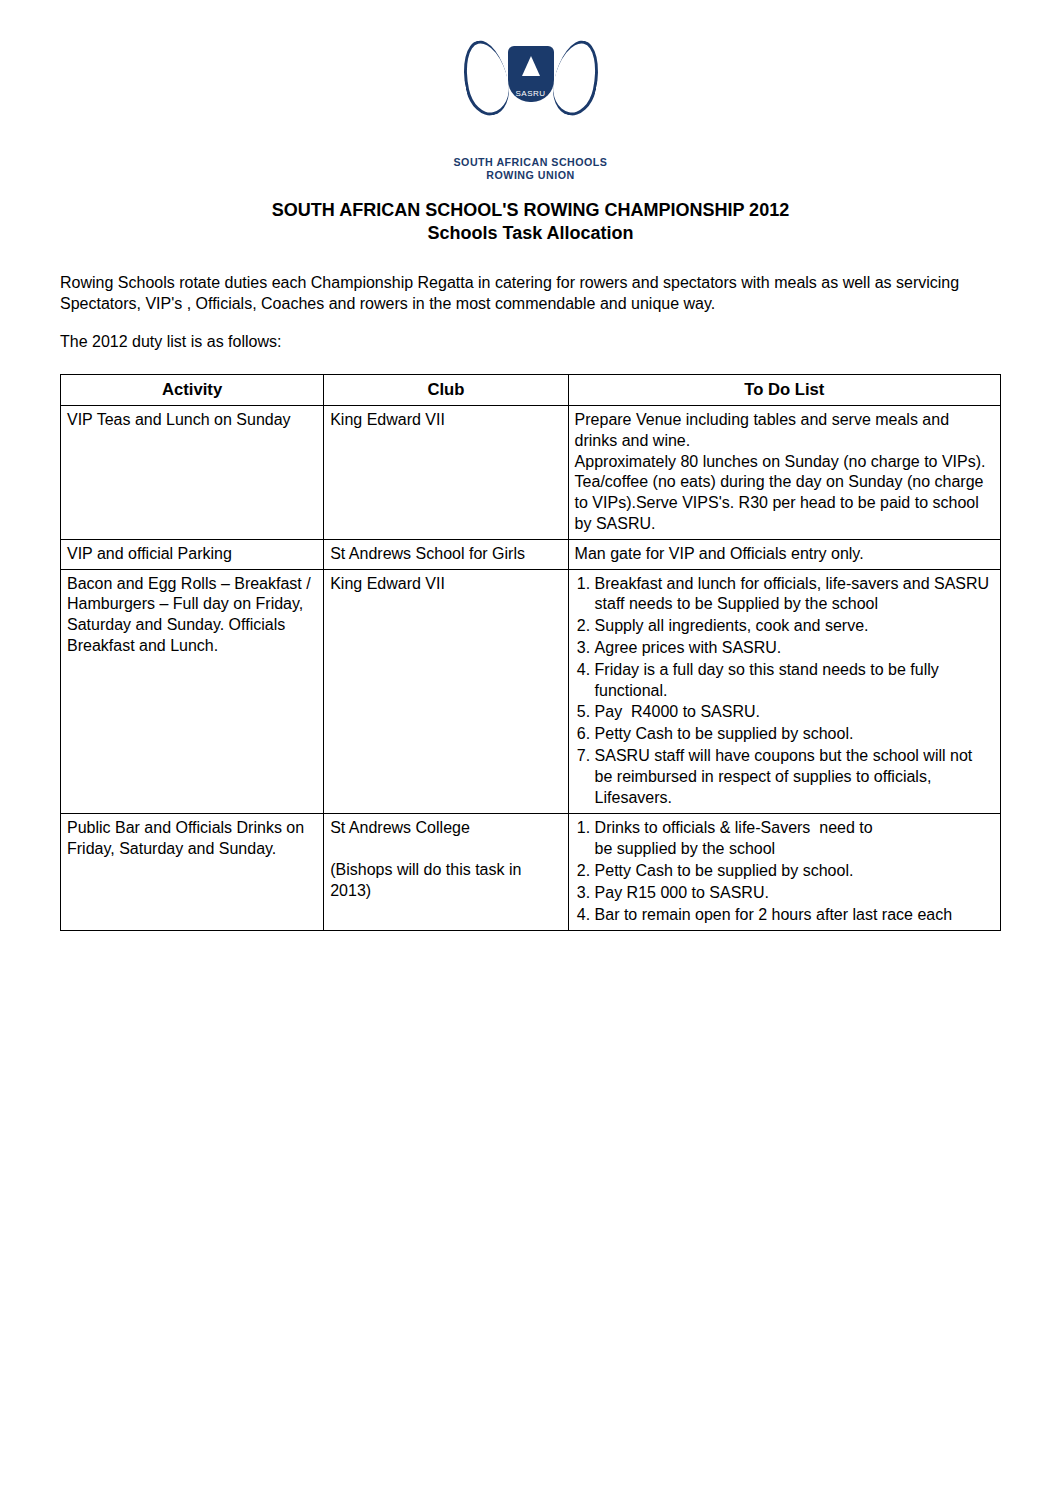SOUTH AFRICAN SCHOOLS
ROWING UNION
SOUTH AFRICAN SCHOOL'S ROWING CHAMPIONSHIP 2012
Schools Task Allocation
Rowing Schools rotate duties each Championship Regatta in catering for rowers and spectators with meals as well as servicing Spectators, VIP's , Officials, Coaches and rowers in the most commendable and unique way.
The 2012 duty list is as follows:
| Activity | Club | To Do List |
| --- | --- | --- |
| VIP Teas and Lunch on Sunday | King Edward VII | Prepare Venue including tables and serve meals and drinks and wine. Approximately 80 lunches on Sunday (no charge to VIPs). Tea/coffee (no eats) during the day on Sunday (no charge to VIPs).Serve VIPS's. R30 per head to be paid to school by SASRU. |
| VIP and official Parking | St Andrews School for Girls | Man gate for VIP and Officials entry only. |
| Bacon and Egg Rolls – Breakfast / Hamburgers – Full day on Friday, Saturday and Sunday. Officials Breakfast and Lunch. | King Edward VII | Breakfast and lunch for officials, life-savers and SASRU staff needs to be Supplied by the school Supply all ingredients, cook and serve. Agree prices with SASRU. Friday is a full day so this stand needs to be fully functional. Pay R4000 to SASRU. Petty Cash to be supplied by school. SASRU staff will have coupons but the school will not be reimbursed in respect of supplies to officials, Lifesavers. |
| Public Bar and Officials Drinks on Friday, Saturday and Sunday. | St Andrews College (Bishops will do this task in 2013) | Drinks to officials & life-Savers need to be supplied by the school Petty Cash to be supplied by school. Pay R15 000 to SASRU. Bar to remain open for 2 hours after last race each |